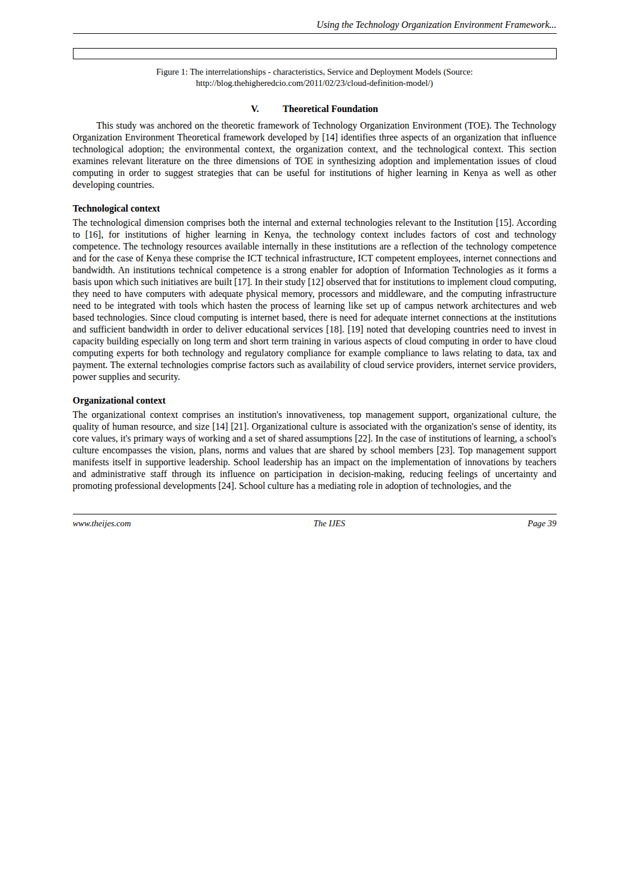Using the Technology Organization Environment Framework...
Figure 1: The interrelationships - characteristics, Service and Deployment Models (Source: http://blog.thehigheredcio.com/2011/02/23/cloud-definition-model/)
V. Theoretical Foundation
This study was anchored on the theoretic framework of Technology Organization Environment (TOE). The Technology Organization Environment Theoretical framework developed by [14] identifies three aspects of an organization that influence technological adoption; the environmental context, the organization context, and the technological context. This section examines relevant literature on the three dimensions of TOE in synthesizing adoption and implementation issues of cloud computing in order to suggest strategies that can be useful for institutions of higher learning in Kenya as well as other developing countries.
Technological context
The technological dimension comprises both the internal and external technologies relevant to the Institution [15]. According to [16], for institutions of higher learning in Kenya, the technology context includes factors of cost and technology competence. The technology resources available internally in these institutions are a reflection of the technology competence and for the case of Kenya these comprise the ICT technical infrastructure, ICT competent employees, internet connections and bandwidth. An institutions technical competence is a strong enabler for adoption of Information Technologies as it forms a basis upon which such initiatives are built [17]. In their study [12] observed that for institutions to implement cloud computing, they need to have computers with adequate physical memory, processors and middleware, and the computing infrastructure need to be integrated with tools which hasten the process of learning like set up of campus network architectures and web based technologies. Since cloud computing is internet based, there is need for adequate internet connections at the institutions and sufficient bandwidth in order to deliver educational services [18]. [19] noted that developing countries need to invest in capacity building especially on long term and short term training in various aspects of cloud computing in order to have cloud computing experts for both technology and regulatory compliance for example compliance to laws relating to data, tax and payment. The external technologies comprise factors such as availability of cloud service providers, internet service providers, power supplies and security.
Organizational context
The organizational context comprises an institution's innovativeness, top management support, organizational culture, the quality of human resource, and size [14] [21]. Organizational culture is associated with the organization's sense of identity, its core values, it's primary ways of working and a set of shared assumptions [22]. In the case of institutions of learning, a school's culture encompasses the vision, plans, norms and values that are shared by school members [23]. Top management support manifests itself in supportive leadership. School leadership has an impact on the implementation of innovations by teachers and administrative staff through its influence on participation in decision-making, reducing feelings of uncertainty and promoting professional developments [24]. School culture has a mediating role in adoption of technologies, and the
www.theijes.com The IJES Page 39